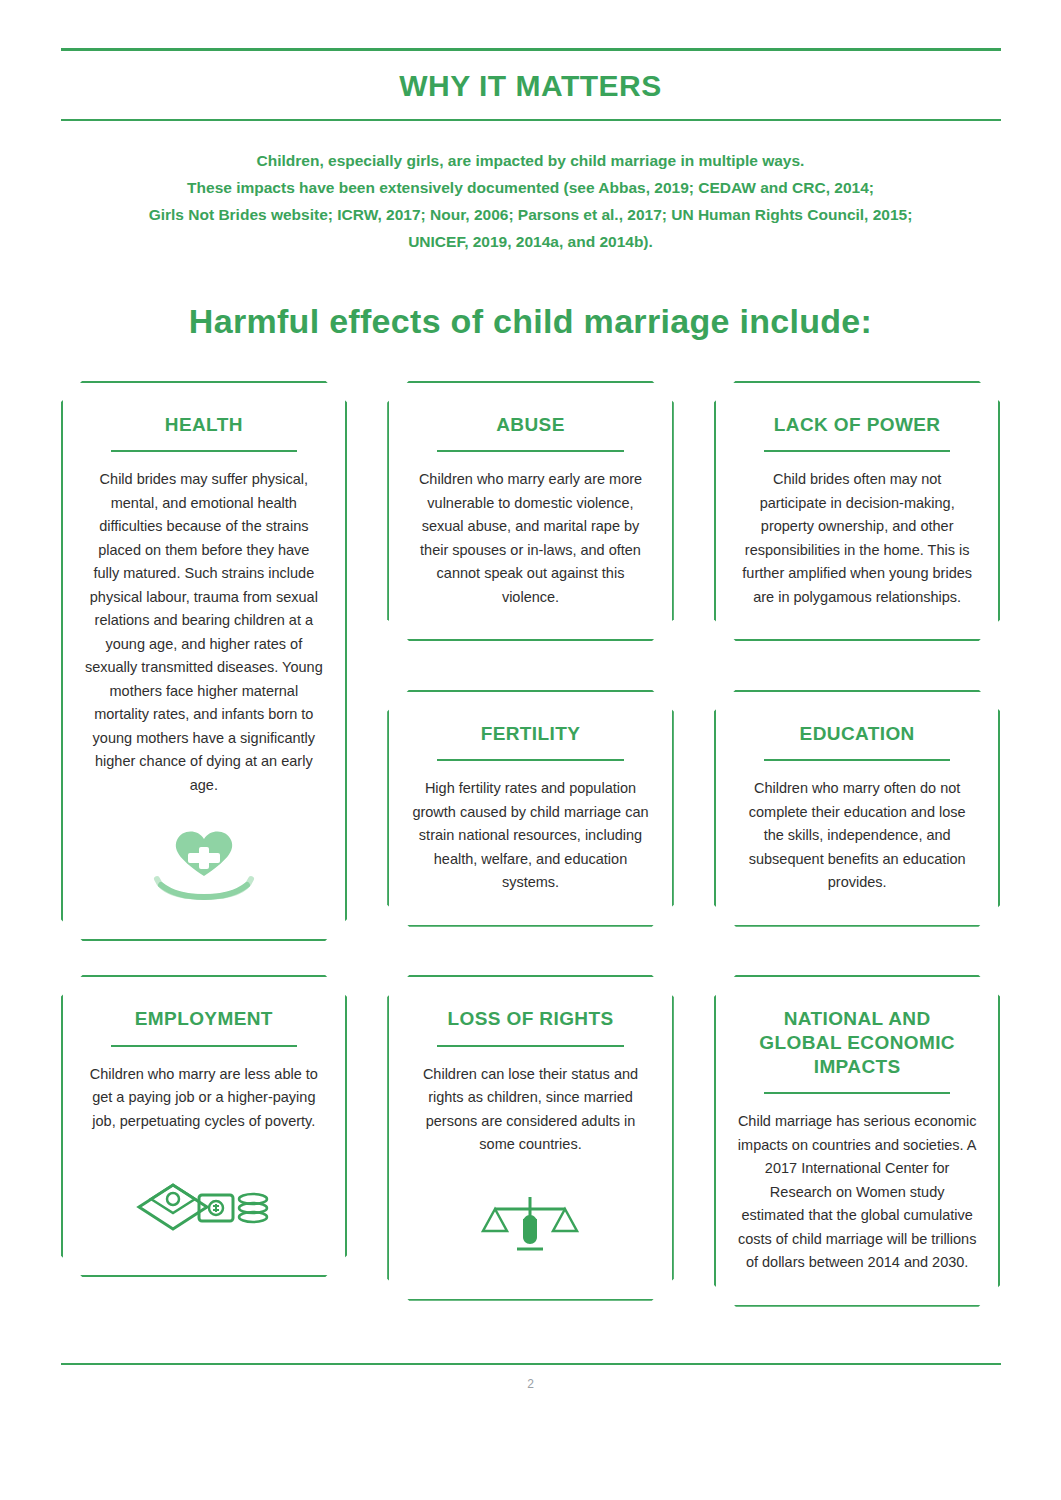Why It Matters
Children, especially girls, are impacted by child marriage in multiple ways.
These impacts have been extensively documented (see Abbas, 2019; CEDAW and CRC, 2014;
Girls Not Brides website; ICRW, 2017; Nour, 2006; Parsons et al., 2017; UN Human Rights Council, 2015;
UNICEF, 2019, 2014a, and 2014b).
Harmful effects of child marriage include:
Health
Child brides may suffer physical, mental, and emotional health difficulties because of the strains placed on them before they have fully matured. Such strains include physical labour, trauma from sexual relations and bearing children at a young age, and higher rates of sexually transmitted diseases. Young mothers face higher maternal mortality rates, and infants born to young mothers have a significantly higher chance of dying at an early age.
Abuse
Children who marry early are more vulnerable to domestic violence, sexual abuse, and marital rape by their spouses or in-laws, and often cannot speak out against this violence.
Lack of Power
Child brides often may not participate in decision-making, property ownership, and other responsibilities in the home. This is further amplified when young brides are in polygamous relationships.
Fertility
High fertility rates and population growth caused by child marriage can strain national resources, including health, welfare, and education systems.
Education
Children who marry often do not complete their education and lose the skills, independence, and subsequent benefits an education provides.
Employment
Children who marry are less able to get a paying job or a higher-paying job, perpetuating cycles of poverty.
Loss of Rights
Children can lose their status and rights as children, since married persons are considered adults in some countries.
National and
Global Economic
Impacts
Child marriage has serious economic impacts on countries and societies. A 2017 International Center for Research on Women study estimated that the global cumulative costs of child marriage will be trillions of dollars between 2014 and 2030.
2